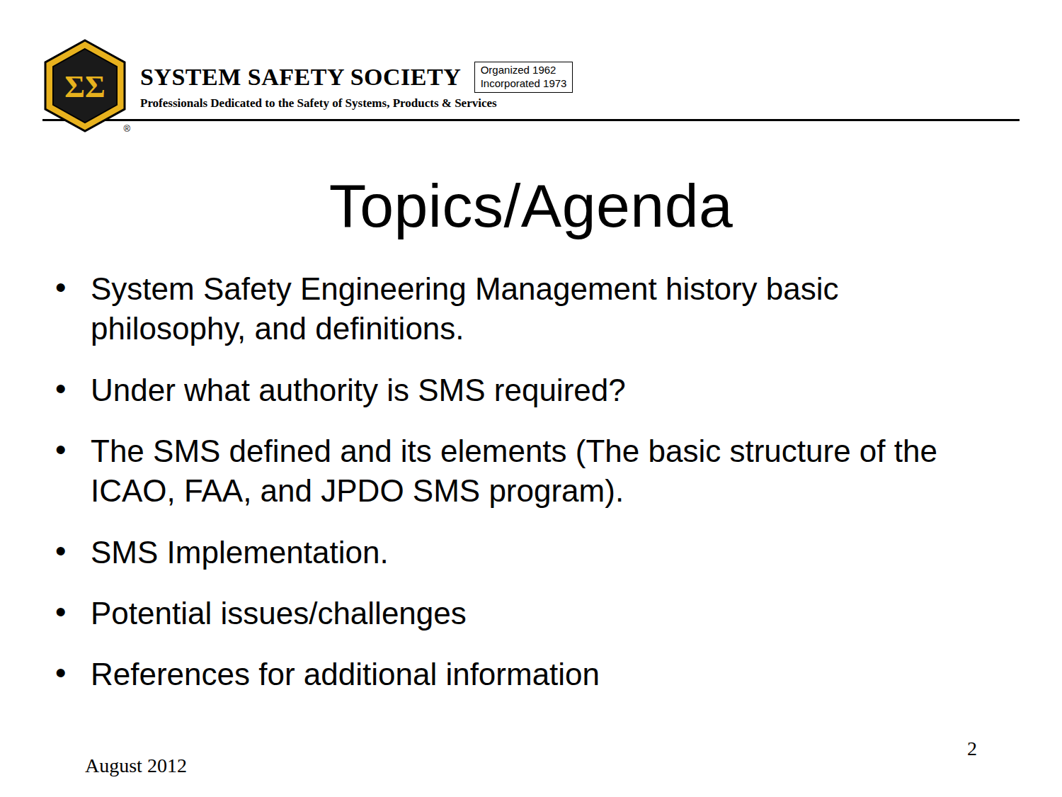ΣΣ ®
SYSTEM SAFETY SOCIETY Organized 1962
Incorporated 1973
Professionals Dedicated to the Safety of Systems, Products & Services
Topics/Agenda
System Safety Engineering Management history basic philosophy, and definitions.
Under what authority is SMS required?
The SMS defined and its elements (The basic structure of the ICAO, FAA, and JPDO SMS program).
SMS Implementation.
Potential issues/challenges
References for additional information
August 2012
2